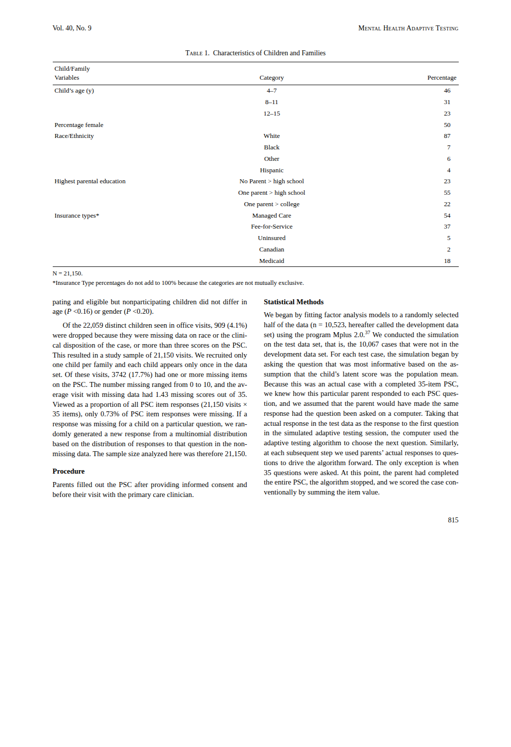Vol. 40, No. 9 Mental Health Adaptive Testing
Table 1. Characteristics of Children and Families
| Child/Family Variables | Category | Percentage |
| --- | --- | --- |
| Child’s age (y) | 4–7 | 46 |
| | 8–11 | 31 |
| | 12–15 | 23 |
| Percentage female | | 50 |
| Race/Ethnicity | White | 87 |
| | Black | 7 |
| | Other | 6 |
| | Hispanic | 4 |
| Highest parental education | No Parent > high school | 23 |
| | One parent > high school | 55 |
| | One parent > college | 22 |
| Insurance types* | Managed Care | 54 |
| | Fee-for-Service | 37 |
| | Uninsured | 5 |
| | Canadian | 2 |
| | Medicaid | 18 |
N = 21,150.
*Insurance Type percentages do not add to 100% because the categories are not mutually exclusive.
pating and eligible but nonparticipating children did not differ in age (P <0.16) or gender (P <0.20).
Of the 22,059 distinct children seen in office visits, 909 (4.1%) were dropped because they were missing data on race or the clinical disposition of the case, or more than three scores on the PSC. This resulted in a study sample of 21,150 visits. We recruited only one child per family and each child appears only once in the data set. Of these visits, 3742 (17.7%) had one or more missing items on the PSC. The number missing ranged from 0 to 10, and the average visit with missing data had 1.43 missing scores out of 35. Viewed as a proportion of all PSC item responses (21,150 visits × 35 items), only 0.73% of PSC item responses were missing. If a response was missing for a child on a particular question, we randomly generated a new response from a multinomial distribution based on the distribution of responses to that question in the nonmissing data. The sample size analyzed here was therefore 21,150.
Procedure
Parents filled out the PSC after providing informed consent and before their visit with the primary care clinician.
Statistical Methods
We began by fitting factor analysis models to a randomly selected half of the data (n = 10,523, hereafter called the development data set) using the program Mplus 2.0.37 We conducted the simulation on the test data set, that is, the 10,067 cases that were not in the development data set. For each test case, the simulation began by asking the question that was most informative based on the assumption that the child’s latent score was the population mean. Because this was an actual case with a completed 35-item PSC, we knew how this particular parent responded to each PSC question, and we assumed that the parent would have made the same response had the question been asked on a computer. Taking that actual response in the test data as the response to the first question in the simulated adaptive testing session, the computer used the adaptive testing algorithm to choose the next question. Similarly, at each subsequent step we used parents’ actual responses to questions to drive the algorithm forward. The only exception is when 35 questions were asked. At this point, the parent had completed the entire PSC, the algorithm stopped, and we scored the case conventionally by summing the item value.
815